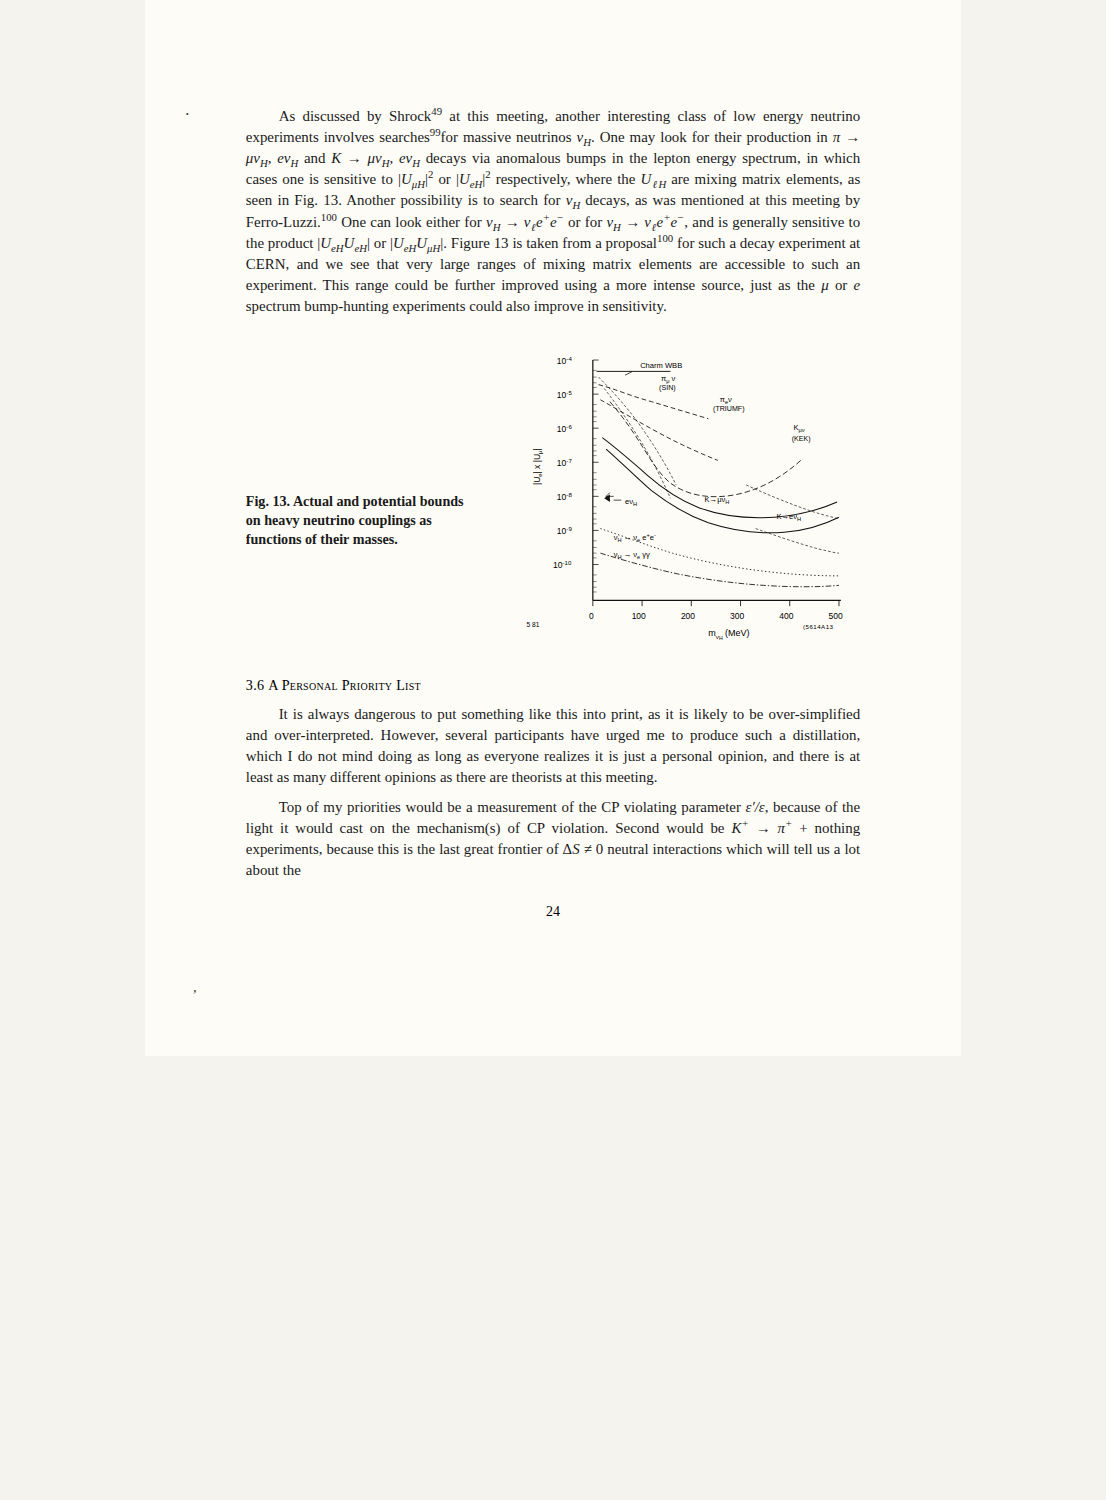.
As discussed by Shrock49 at this meeting, another interesting class of low energy neutrino experiments involves searches99for massive neutrinos νH. One may look for their production in π → μνH, eνH and K → μνH, eνH decays via anomalous bumps in the lepton energy spectrum, in which cases one is sensitive to |UμH|2 or |UeH|2 respectively, where the UℓH are mixing matrix elements, as seen in Fig. 13. Another possibility is to search for νH decays, as was mentioned at this meeting by Ferro-Luzzi.100 One can look either for νH → νℓe+e− or for νH → νℓe+e−, and is generally sensitive to the product |UeHUeH| or |UeHUμH|. Figure 13 is taken from a proposal100 for such a decay experiment at CERN, and we see that very large ranges of mixing matrix elements are accessible to such an experiment. This range could be further improved using a more intense source, just as the μ or e spectrum bump-hunting experiments could also improve in sensitivity.
Fig. 13. Actual and potential bounds on heavy neutrino couplings as functions of their masses.
10-4 10-5 10-6 10-7 10-8 10-9 10-10 0 100 200 300 400 500 mνH (MeV) |Ue| x |Uμ| Charm WBB πμ ν (SIN) πeν (TRIUMF) Kμν (KEK) eνH K→μνH K→eνH νH → νe e+e- νH → νe γγ 5 81 (5614A13
3.6 A Personal Priority List
It is always dangerous to put something like this into print, as it is likely to be over-simplified and over-interpreted. However, several participants have urged me to produce such a distillation, which I do not mind doing as long as everyone realizes it is just a personal opinion, and there is at least as many different opinions as there are theorists at this meeting.
Top of my priorities would be a measurement of the CP violating parameter ε′/ε, because of the light it would cast on the mechanism(s) of CP violation. Second would be K+ → π+ + nothing experiments, because this is the last great frontier of ΔS ≠ 0 neutral interactions which will tell us a lot about the
24
,